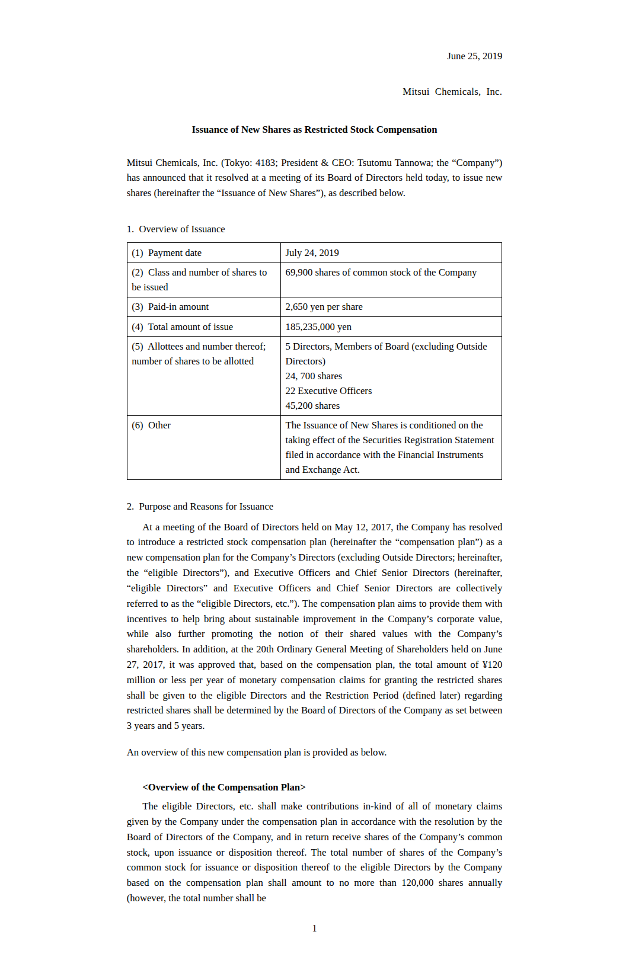June 25, 2019
Mitsui Chemicals, Inc.
Issuance of New Shares as Restricted Stock Compensation
Mitsui Chemicals, Inc. (Tokyo: 4183; President & CEO: Tsutomu Tannowa; the “Company”) has announced that it resolved at a meeting of its Board of Directors held today, to issue new shares (hereinafter the “Issuance of New Shares”), as described below.
1. Overview of Issuance
| (1) Payment date | July 24, 2019 |
| (2) Class and number of shares to be issued | 69,900 shares of common stock of the Company |
| (3) Paid-in amount | 2,650 yen per share |
| (4) Total amount of issue | 185,235,000 yen |
| (5) Allottees and number thereof; number of shares to be allotted | 5 Directors, Members of Board (excluding Outside Directors) 24, 700 shares 22 Executive Officers 45,200 shares |
| (6) Other | The Issuance of New Shares is conditioned on the taking effect of the Securities Registration Statement filed in accordance with the Financial Instruments and Exchange Act. |
2. Purpose and Reasons for Issuance
At a meeting of the Board of Directors held on May 12, 2017, the Company has resolved to introduce a restricted stock compensation plan (hereinafter the “compensation plan”) as a new compensation plan for the Company’s Directors (excluding Outside Directors; hereinafter, the “eligible Directors”), and Executive Officers and Chief Senior Directors (hereinafter, “eligible Directors” and Executive Officers and Chief Senior Directors are collectively referred to as the “eligible Directors, etc.”). The compensation plan aims to provide them with incentives to help bring about sustainable improvement in the Company’s corporate value, while also further promoting the notion of their shared values with the Company’s shareholders. In addition, at the 20th Ordinary General Meeting of Shareholders held on June 27, 2017, it was approved that, based on the compensation plan, the total amount of ¥120 million or less per year of monetary compensation claims for granting the restricted shares shall be given to the eligible Directors and the Restriction Period (defined later) regarding restricted shares shall be determined by the Board of Directors of the Company as set between 3 years and 5 years.
An overview of this new compensation plan is provided as below.
<Overview of the Compensation Plan>
The eligible Directors, etc. shall make contributions in-kind of all of monetary claims given by the Company under the compensation plan in accordance with the resolution by the Board of Directors of the Company, and in return receive shares of the Company’s common stock, upon issuance or disposition thereof. The total number of shares of the Company’s common stock for issuance or disposition thereof to the eligible Directors by the Company based on the compensation plan shall amount to no more than 120,000 shares annually (however, the total number shall be
1